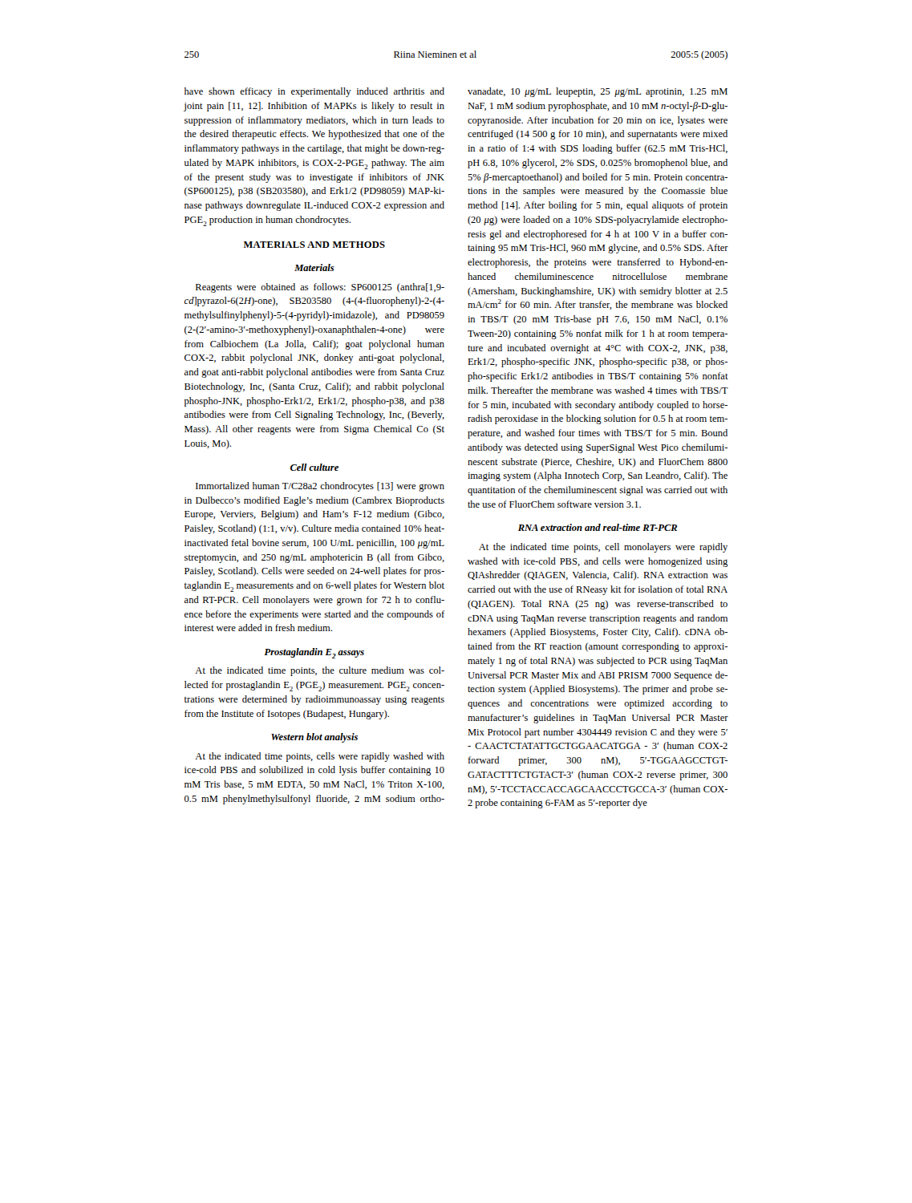250 Riina Nieminen et al 2005:5 (2005)
have shown efficacy in experimentally induced arthritis and joint pain [11, 12]. Inhibition of MAPKs is likely to result in suppression of inflammatory mediators, which in turn leads to the desired therapeutic effects. We hypothesized that one of the inflammatory pathways in the cartilage, that might be down-regulated by MAPK inhibitors, is COX-2-PGE2 pathway. The aim of the present study was to investigate if inhibitors of JNK (SP600125), p38 (SB203580), and Erk1/2 (PD98059) MAP-kinase pathways downregulate IL-induced COX-2 expression and PGE2 production in human chondrocytes.
Materials and methods
Materials
Reagents were obtained as follows: SP600125 (anthra[1,9-cd]pyrazol-6(2H)-one), SB203580 (4-(4-fluorophenyl)-2-(4-methylsulfinylphenyl)-5-(4-pyridyl)-imidazole), and PD98059 (2-(2′-amino-3′-methoxyphenyl)-oxanaphthalen-4-one) were from Calbiochem (La Jolla, Calif); goat polyclonal human COX-2, rabbit polyclonal JNK, donkey anti-goat polyclonal, and goat anti-rabbit polyclonal antibodies were from Santa Cruz Biotechnology, Inc, (Santa Cruz, Calif); and rabbit polyclonal phospho-JNK, phospho-Erk1/2, Erk1/2, phospho-p38, and p38 antibodies were from Cell Signaling Technology, Inc, (Beverly, Mass). All other reagents were from Sigma Chemical Co (St Louis, Mo).
Cell culture
Immortalized human T/C28a2 chondrocytes [13] were grown in Dulbecco’s modified Eagle’s medium (Cambrex Bioproducts Europe, Verviers, Belgium) and Ham’s F-12 medium (Gibco, Paisley, Scotland) (1:1, v/v). Culture media contained 10% heat-inactivated fetal bovine serum, 100 U/mL penicillin, 100 μg/mL streptomycin, and 250 ng/mL amphotericin B (all from Gibco, Paisley, Scotland). Cells were seeded on 24-well plates for prostaglandin E2 measurements and on 6-well plates for Western blot and RT-PCR. Cell monolayers were grown for 72 h to confluence before the experiments were started and the compounds of interest were added in fresh medium.
Prostaglandin E2 assays
At the indicated time points, the culture medium was collected for prostaglandin E2 (PGE2) measurement. PGE2 concentrations were determined by radioimmunoassay using reagents from the Institute of Isotopes (Budapest, Hungary).
Western blot analysis
At the indicated time points, cells were rapidly washed with ice-cold PBS and solubilized in cold lysis buffer containing 10 mM Tris base, 5 mM EDTA, 50 mM NaCl, 1% Triton X-100, 0.5 mM phenylmethylsulfonyl fluoride, 2 mM sodium orthovanadate, 10 μg/mL leupeptin, 25 μg/mL aprotinin, 1.25 mM NaF, 1 mM sodium pyrophosphate, and 10 mM n-octyl-β-D-glucopyranoside. After incubation for 20 min on ice, lysates were centrifuged (14 500 g for 10 min), and supernatants were mixed in a ratio of 1:4 with SDS loading buffer (62.5 mM Tris-HCl, pH 6.8, 10% glycerol, 2% SDS, 0.025% bromophenol blue, and 5% β-mercaptoethanol) and boiled for 5 min. Protein concentrations in the samples were measured by the Coomassie blue method [14]. After boiling for 5 min, equal aliquots of protein (20 μg) were loaded on a 10% SDS-polyacrylamide electrophoresis gel and electrophoresed for 4 h at 100 V in a buffer containing 95 mM Tris-HCl, 960 mM glycine, and 0.5% SDS. After electrophoresis, the proteins were transferred to Hybond-enhanced chemiluminescence nitrocellulose membrane (Amersham, Buckinghamshire, UK) with semidry blotter at 2.5 mA/cm2 for 60 min. After transfer, the membrane was blocked in TBS/T (20 mM Tris-base pH 7.6, 150 mM NaCl, 0.1% Tween-20) containing 5% nonfat milk for 1 h at room temperature and incubated overnight at 4°C with COX-2, JNK, p38, Erk1/2, phospho-specific JNK, phospho-specific p38, or phospho-specific Erk1/2 antibodies in TBS/T containing 5% nonfat milk. Thereafter the membrane was washed 4 times with TBS/T for 5 min, incubated with secondary antibody coupled to horseradish peroxidase in the blocking solution for 0.5 h at room temperature, and washed four times with TBS/T for 5 min. Bound antibody was detected using SuperSignal West Pico chemiluminescent substrate (Pierce, Cheshire, UK) and FluorChem 8800 imaging system (Alpha Innotech Corp, San Leandro, Calif). The quantitation of the chemiluminescent signal was carried out with the use of FluorChem software version 3.1.
RNA extraction and real-time RT-PCR
At the indicated time points, cell monolayers were rapidly washed with ice-cold PBS, and cells were homogenized using QIAshredder (QIAGEN, Valencia, Calif). RNA extraction was carried out with the use of RNeasy kit for isolation of total RNA (QIAGEN). Total RNA (25 ng) was reverse-transcribed to cDNA using TaqMan reverse transcription reagents and random hexamers (Applied Biosystems, Foster City, Calif). cDNA obtained from the RT reaction (amount corresponding to approximately 1 ng of total RNA) was subjected to PCR using TaqMan Universal PCR Master Mix and ABI PRISM 7000 Sequence detection system (Applied Biosystems). The primer and probe sequences and concentrations were optimized according to manufacturer’s guidelines in TaqMan Universal PCR Master Mix Protocol part number 4304449 revision C and they were 5′ - CAACTCTATATTGCTGGAACATGGA - 3′ (human COX-2 forward primer, 300 nM), 5′-TGGAAGCCTGT-GATACTTTCTGTACT-3′ (human COX-2 reverse primer, 300 nM), 5′-TCCTACCACCAGCAACCCTGCCA-3′ (human COX-2 probe containing 6-FAM as 5′-reporter dye